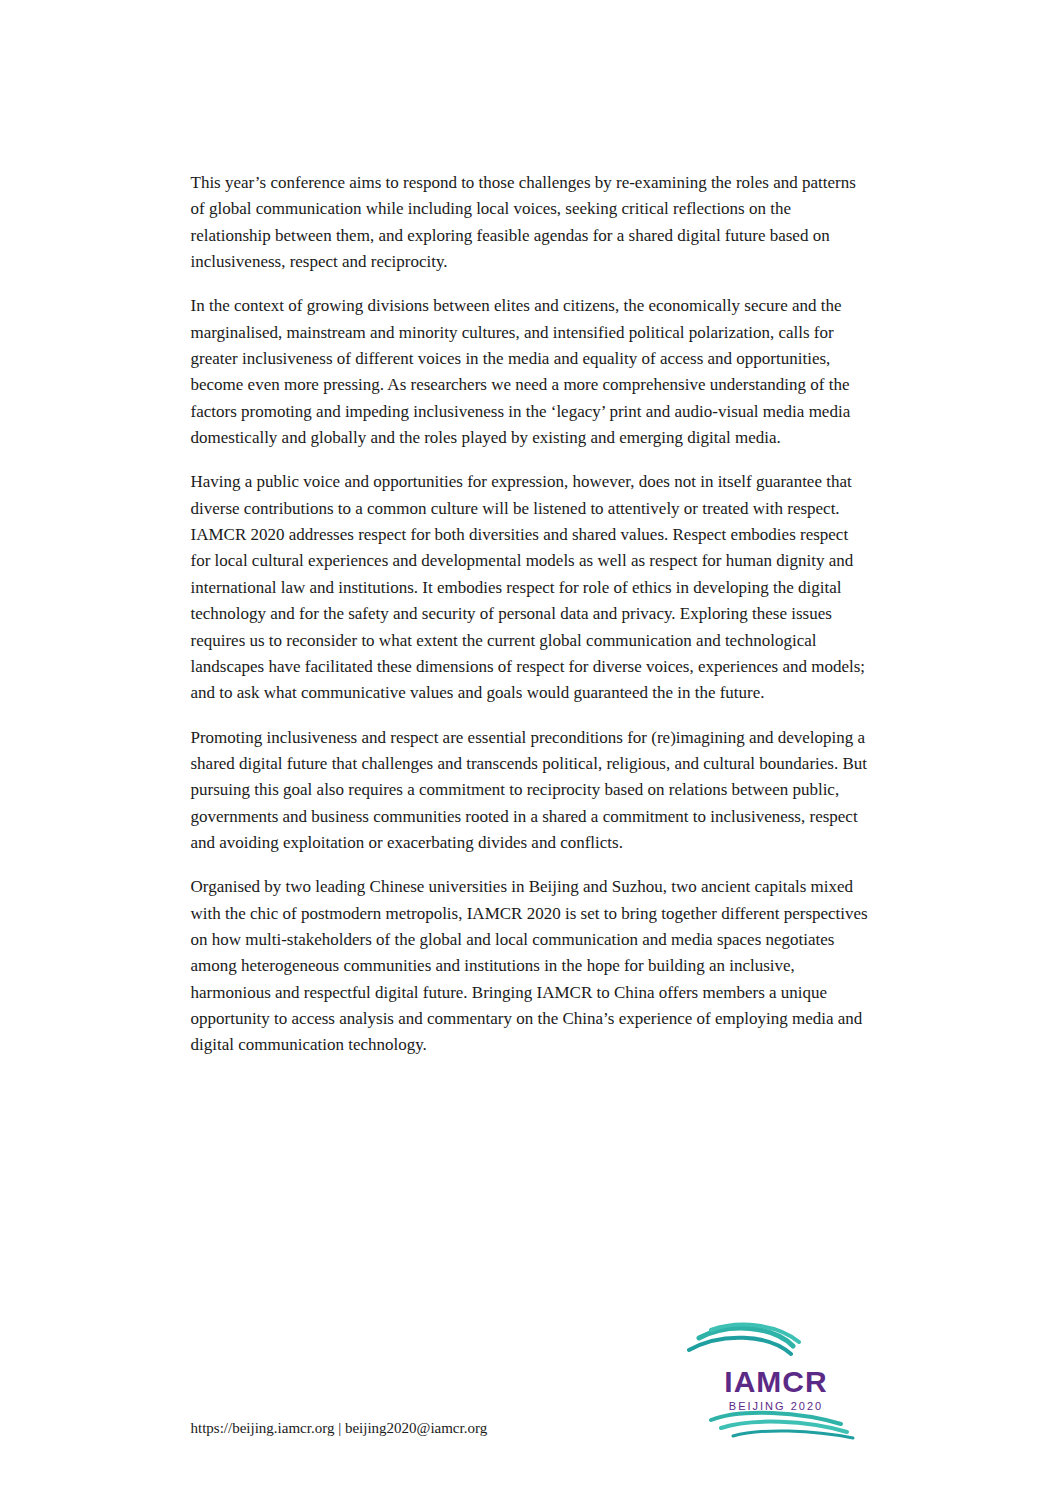This year’s conference aims to respond to those challenges by re-examining the roles and patterns of global communication while including local voices, seeking critical reflections on the relationship between them, and exploring feasible agendas for a shared digital future based on inclusiveness, respect and reciprocity.
In the context of growing divisions between elites and citizens, the economically secure and the marginalised, mainstream and minority cultures, and intensified political polarization, calls for greater inclusiveness of different voices in the media and equality of access and opportunities, become even more pressing. As researchers we need a more comprehensive understanding of the factors promoting and impeding inclusiveness in the ‘legacy’ print and audio-visual media media domestically and globally and the roles played by existing and emerging digital media.
Having a public voice and opportunities for expression, however, does not in itself guarantee that diverse contributions to a common culture will be listened to attentively or treated with respect. IAMCR 2020 addresses respect for both diversities and shared values. Respect embodies respect for local cultural experiences and developmental models as well as respect for human dignity and international law and institutions. It embodies respect for role of ethics in developing the digital technology and for the safety and security of personal data and privacy. Exploring these issues requires us to reconsider to what extent the current global communication and technological landscapes have facilitated these dimensions of respect for diverse voices, experiences and models; and to ask what communicative values and goals would guaranteed the in the future.
Promoting inclusiveness and respect are essential preconditions for (re)imagining and developing a shared digital future that challenges and transcends political, religious, and cultural boundaries. But pursuing this goal also requires a commitment to reciprocity based on relations between public, governments and business communities rooted in a shared a commitment to inclusiveness, respect and avoiding exploitation or exacerbating divides and conflicts.
Organised by two leading Chinese universities in Beijing and Suzhou, two ancient capitals mixed with the chic of postmodern metropolis, IAMCR 2020 is set to bring together different perspectives on how multi-stakeholders of the global and local communication and media spaces negotiates among heterogeneous communities and institutions in the hope for building an inclusive, harmonious and respectful digital future. Bringing IAMCR to China offers members a unique opportunity to access analysis and commentary on the China’s experience of employing media and digital communication technology.
https://beijing.iamcr.org | beijing2020@iamcr.org
IAMCR Beijing 2020 IAMCR BEIJING 2020